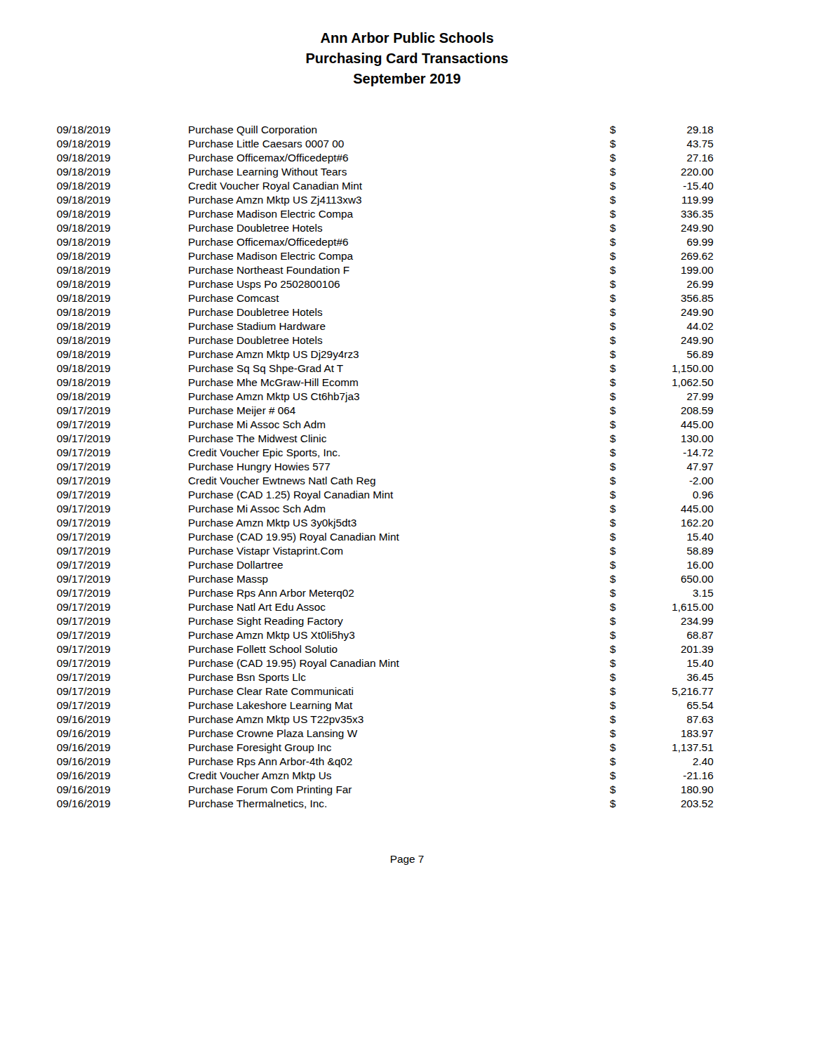Ann Arbor Public Schools
Purchasing Card Transactions
September 2019
| 09/18/2019 | Purchase Quill Corporation | $ | 29.18 |
| 09/18/2019 | Purchase Little Caesars 0007 00 | $ | 43.75 |
| 09/18/2019 | Purchase Officemax/Officedept#6 | $ | 27.16 |
| 09/18/2019 | Purchase Learning Without Tears | $ | 220.00 |
| 09/18/2019 | Credit Voucher Royal Canadian Mint | $ | -15.40 |
| 09/18/2019 | Purchase Amzn Mktp US Zj4113xw3 | $ | 119.99 |
| 09/18/2019 | Purchase Madison Electric Compa | $ | 336.35 |
| 09/18/2019 | Purchase Doubletree Hotels | $ | 249.90 |
| 09/18/2019 | Purchase Officemax/Officedept#6 | $ | 69.99 |
| 09/18/2019 | Purchase Madison Electric Compa | $ | 269.62 |
| 09/18/2019 | Purchase Northeast Foundation F | $ | 199.00 |
| 09/18/2019 | Purchase Usps Po 2502800106 | $ | 26.99 |
| 09/18/2019 | Purchase Comcast | $ | 356.85 |
| 09/18/2019 | Purchase Doubletree Hotels | $ | 249.90 |
| 09/18/2019 | Purchase Stadium Hardware | $ | 44.02 |
| 09/18/2019 | Purchase Doubletree Hotels | $ | 249.90 |
| 09/18/2019 | Purchase Amzn Mktp US Dj29y4rz3 | $ | 56.89 |
| 09/18/2019 | Purchase Sq Sq Shpe-Grad At T | $ | 1,150.00 |
| 09/18/2019 | Purchase Mhe McGraw-Hill Ecomm | $ | 1,062.50 |
| 09/18/2019 | Purchase Amzn Mktp US Ct6hb7ja3 | $ | 27.99 |
| 09/17/2019 | Purchase Meijer # 064 | $ | 208.59 |
| 09/17/2019 | Purchase Mi Assoc Sch Adm | $ | 445.00 |
| 09/17/2019 | Purchase The Midwest Clinic | $ | 130.00 |
| 09/17/2019 | Credit Voucher Epic Sports, Inc. | $ | -14.72 |
| 09/17/2019 | Purchase Hungry Howies 577 | $ | 47.97 |
| 09/17/2019 | Credit Voucher Ewtnews Natl Cath Reg | $ | -2.00 |
| 09/17/2019 | Purchase (CAD 1.25) Royal Canadian Mint | $ | 0.96 |
| 09/17/2019 | Purchase Mi Assoc Sch Adm | $ | 445.00 |
| 09/17/2019 | Purchase Amzn Mktp US 3y0kj5dt3 | $ | 162.20 |
| 09/17/2019 | Purchase (CAD 19.95) Royal Canadian Mint | $ | 15.40 |
| 09/17/2019 | Purchase Vistapr Vistaprint.Com | $ | 58.89 |
| 09/17/2019 | Purchase Dollartree | $ | 16.00 |
| 09/17/2019 | Purchase Massp | $ | 650.00 |
| 09/17/2019 | Purchase Rps Ann Arbor Meterq02 | $ | 3.15 |
| 09/17/2019 | Purchase Natl Art Edu Assoc | $ | 1,615.00 |
| 09/17/2019 | Purchase Sight Reading Factory | $ | 234.99 |
| 09/17/2019 | Purchase Amzn Mktp US Xt0li5hy3 | $ | 68.87 |
| 09/17/2019 | Purchase Follett School Solutio | $ | 201.39 |
| 09/17/2019 | Purchase (CAD 19.95) Royal Canadian Mint | $ | 15.40 |
| 09/17/2019 | Purchase Bsn Sports Llc | $ | 36.45 |
| 09/17/2019 | Purchase Clear Rate Communicati | $ | 5,216.77 |
| 09/17/2019 | Purchase Lakeshore Learning Mat | $ | 65.54 |
| 09/16/2019 | Purchase Amzn Mktp US T22pv35x3 | $ | 87.63 |
| 09/16/2019 | Purchase Crowne Plaza Lansing W | $ | 183.97 |
| 09/16/2019 | Purchase Foresight Group Inc | $ | 1,137.51 |
| 09/16/2019 | Purchase Rps Ann Arbor-4th &q02 | $ | 2.40 |
| 09/16/2019 | Credit Voucher Amzn Mktp Us | $ | -21.16 |
| 09/16/2019 | Purchase Forum Com Printing Far | $ | 180.90 |
| 09/16/2019 | Purchase Thermalnetics, Inc. | $ | 203.52 |
Page 7